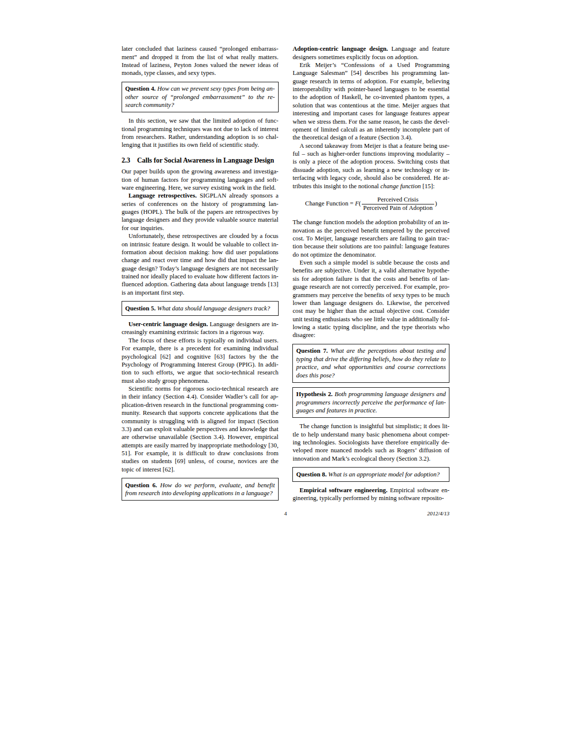later concluded that laziness caused “prolonged embarrassment” and dropped it from the list of what really matters. Instead of laziness, Peyton Jones valued the newer ideas of monads, type classes, and sexy types.
Question 4. How can we prevent sexy types from being another source of “prolonged embarrassment” to the research community?
In this section, we saw that the limited adoption of functional programming techniques was not due to lack of interest from researchers. Rather, understanding adoption is so challenging that it justifies its own field of scientific study.
2.3 Calls for Social Awareness in Language Design
Our paper builds upon the growing awareness and investigation of human factors for programming languages and software engineering. Here, we survey existing work in the field.
Language retrospectives. SIGPLAN already sponsors a series of conferences on the history of programming languages (HOPL). The bulk of the papers are retrospectives by language designers and they provide valuable source material for our inquiries.
Unfortunately, these retrospectives are clouded by a focus on intrinsic feature design. It would be valuable to collect information about decision making: how did user populations change and react over time and how did that impact the language design? Today’s language designers are not necessarily trained nor ideally placed to evaluate how different factors influenced adoption. Gathering data about language trends [13] is an important first step.
Question 5. What data should language designers track?
User-centric language design. Language designers are increasingly examining extrinsic factors in a rigorous way.
The focus of these efforts is typically on individual users. For example, there is a precedent for examining individual psychological [62] and cognitive [63] factors by the the Psychology of Programming Interest Group (PPIG). In addition to such efforts, we argue that socio-technical research must also study group phenomena.
Scientific norms for rigorous socio-technical research are in their infancy (Section 4.4). Consider Wadler’s call for application-driven research in the functional programming community. Research that supports concrete applications that the community is struggling with is aligned for impact (Section 3.3) and can exploit valuable perspectives and knowledge that are otherwise unavailable (Section 3.4). However, empirical attempts are easily marred by inappropriate methodology [30, 51]. For example, it is difficult to draw conclusions from studies on students [69] unless, of course, novices are the topic of interest [62].
Question 6. How do we perform, evaluate, and benefit from research into developing applications in a language?
Adoption-centric language design. Language and feature designers sometimes explicitly focus on adoption.
Erik Meijer’s “Confessions of a Used Programming Language Salesman” [54] describes his programming language research in terms of adoption. For example, believing interoperability with pointer-based languages to be essential to the adoption of Haskell, he co-invented phantom types, a solution that was contentious at the time. Meijer argues that interesting and important cases for language features appear when we stress them. For the same reason, he casts the development of limited calculi as an inherently incomplete part of the theoretical design of a feature (Section 3.4).
A second takeaway from Meijer is that a feature being useful – such as higher-order functions improving modularity – is only a piece of the adoption process. Switching costs that dissuade adoption, such as learning a new technology or interfacing with legacy code, should also be considered. He attributes this insight to the notional change function [15]:
Change Function = F(Perceived Crisis Perceived Pain of Adoption)
The change function models the adoption probability of an innovation as the perceived benefit tempered by the perceived cost. To Meijer, language researchers are failing to gain traction because their solutions are too painful: language features do not optimize the denominator.
Even such a simple model is subtle because the costs and benefits are subjective. Under it, a valid alternative hypothesis for adoption failure is that the costs and benefits of language research are not correctly perceived. For example, programmers may perceive the benefits of sexy types to be much lower than language designers do. Likewise, the perceived cost may be higher than the actual objective cost. Consider unit testing enthusiasts who see little value in additionally following a static typing discipline, and the type theorists who disagree:
Question 7. What are the perceptions about testing and typing that drive the differing beliefs, how do they relate to practice, and what opportunities and course corrections does this pose?
Hypothesis 2. Both programming language designers and programmers incorrectly perceive the performance of languages and features in practice.
The change function is insightful but simplistic; it does little to help understand many basic phenomena about competing technologies. Sociologists have therefore empirically developed more nuanced models such as Rogers’ diffusion of innovation and Mark’s ecological theory (Section 3.2).
Question 8. What is an appropriate model for adoption?
Empirical software engineering. Empirical software engineering, typically performed by mining software reposito-
4
2012/4/13